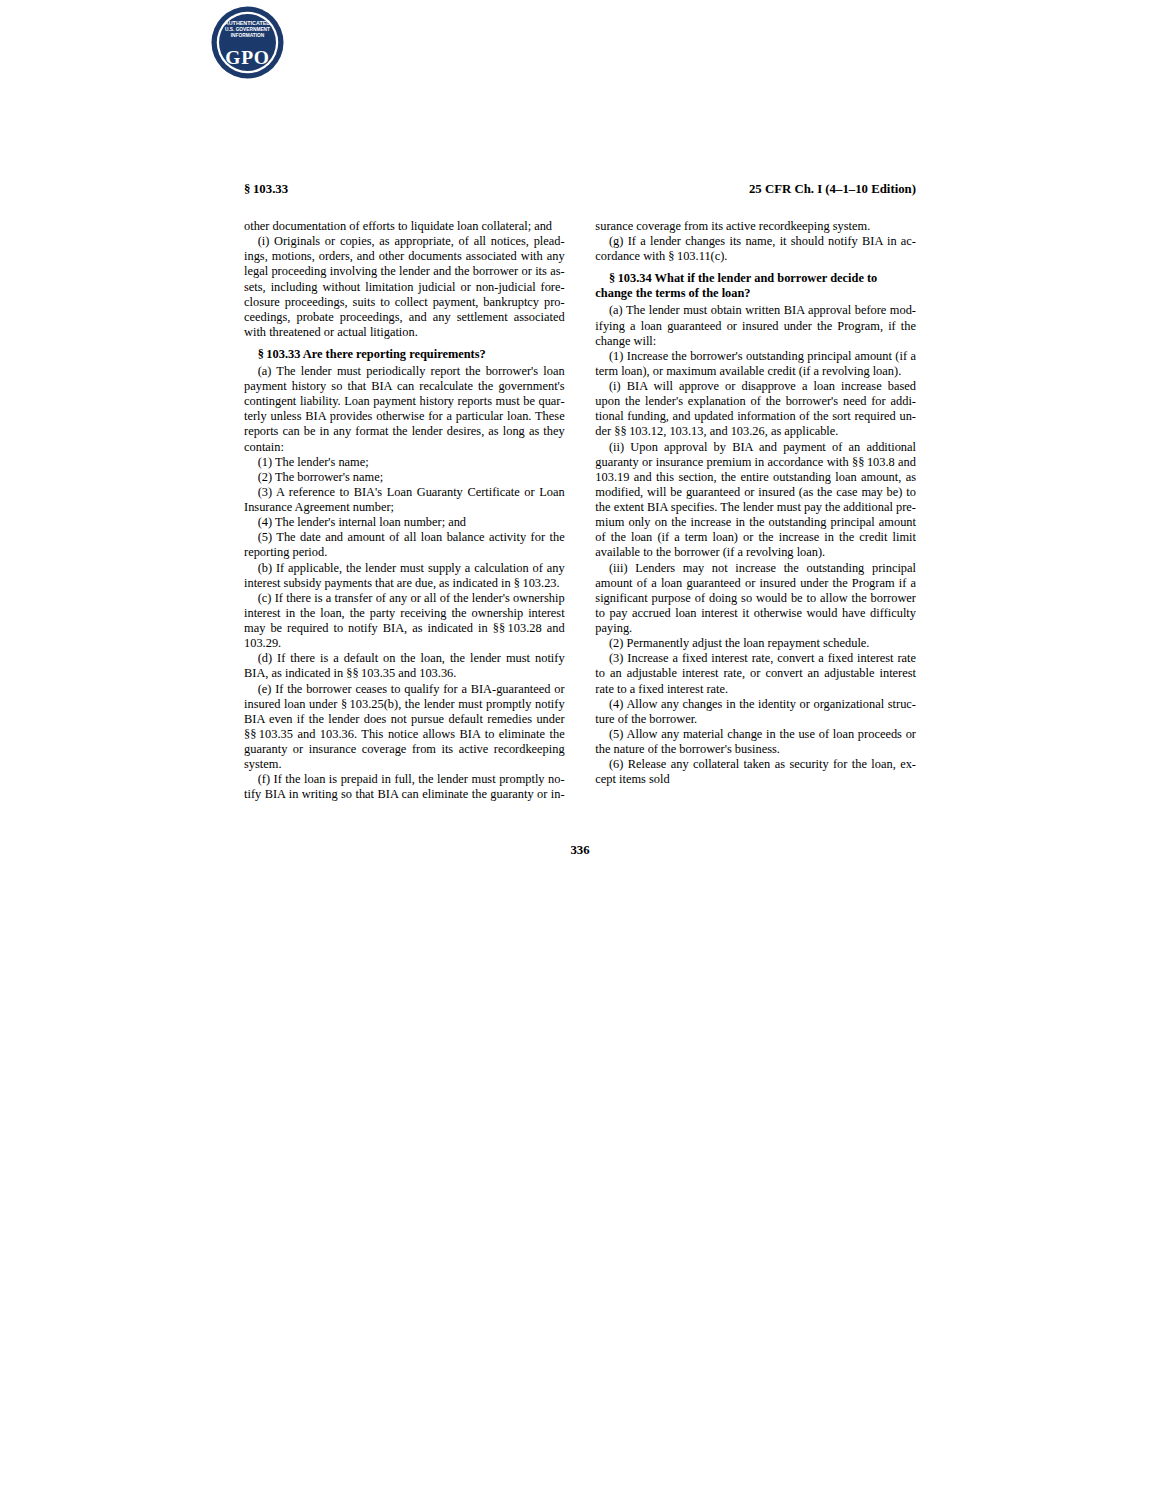AUTHENTICATED U.S. GOVERNMENT INFORMATION GPO
§ 103.33 25 CFR Ch. I (4–1–10 Edition)
other documentation of efforts to liquidate loan collateral; and
(i) Originals or copies, as appropriate, of all notices, pleadings, motions, orders, and other documents associated with any legal proceeding involving the lender and the borrower or its assets, including without limitation judicial or non-judicial foreclosure proceedings, suits to collect payment, bankruptcy proceedings, probate proceedings, and any settlement associated with threatened or actual litigation.
§ 103.33 Are there reporting requirements?
(a) The lender must periodically report the borrower's loan payment history so that BIA can recalculate the government's contingent liability. Loan payment history reports must be quarterly unless BIA provides otherwise for a particular loan. These reports can be in any format the lender desires, as long as they contain:
(1) The lender's name;
(2) The borrower's name;
(3) A reference to BIA's Loan Guaranty Certificate or Loan Insurance Agreement number;
(4) The lender's internal loan number; and
(5) The date and amount of all loan balance activity for the reporting period.
(b) If applicable, the lender must supply a calculation of any interest subsidy payments that are due, as indicated in § 103.23.
(c) If there is a transfer of any or all of the lender's ownership interest in the loan, the party receiving the ownership interest may be required to notify BIA, as indicated in §§ 103.28 and 103.29.
(d) If there is a default on the loan, the lender must notify BIA, as indicated in §§ 103.35 and 103.36.
(e) If the borrower ceases to qualify for a BIA-guaranteed or insured loan under § 103.25(b), the lender must promptly notify BIA even if the lender does not pursue default remedies under §§ 103.35 and 103.36. This notice allows BIA to eliminate the guaranty or insurance coverage from its active recordkeeping system.
(f) If the loan is prepaid in full, the lender must promptly notify BIA in writing so that BIA can eliminate the guaranty or insurance coverage from its active recordkeeping system.
(g) If a lender changes its name, it should notify BIA in accordance with § 103.11(c).
§ 103.34 What if the lender and borrower decide to change the terms of the loan?
(a) The lender must obtain written BIA approval before modifying a loan guaranteed or insured under the Program, if the change will:
(1) Increase the borrower's outstanding principal amount (if a term loan), or maximum available credit (if a revolving loan).
(i) BIA will approve or disapprove a loan increase based upon the lender's explanation of the borrower's need for additional funding, and updated information of the sort required under §§ 103.12, 103.13, and 103.26, as applicable.
(ii) Upon approval by BIA and payment of an additional guaranty or insurance premium in accordance with §§ 103.8 and 103.19 and this section, the entire outstanding loan amount, as modified, will be guaranteed or insured (as the case may be) to the extent BIA specifies. The lender must pay the additional premium only on the increase in the outstanding principal amount of the loan (if a term loan) or the increase in the credit limit available to the borrower (if a revolving loan).
(iii) Lenders may not increase the outstanding principal amount of a loan guaranteed or insured under the Program if a significant purpose of doing so would be to allow the borrower to pay accrued loan interest it otherwise would have difficulty paying.
(2) Permanently adjust the loan repayment schedule.
(3) Increase a fixed interest rate, convert a fixed interest rate to an adjustable interest rate, or convert an adjustable interest rate to a fixed interest rate.
(4) Allow any changes in the identity or organizational structure of the borrower.
(5) Allow any material change in the use of loan proceeds or the nature of the borrower's business.
(6) Release any collateral taken as security for the loan, except items sold
336